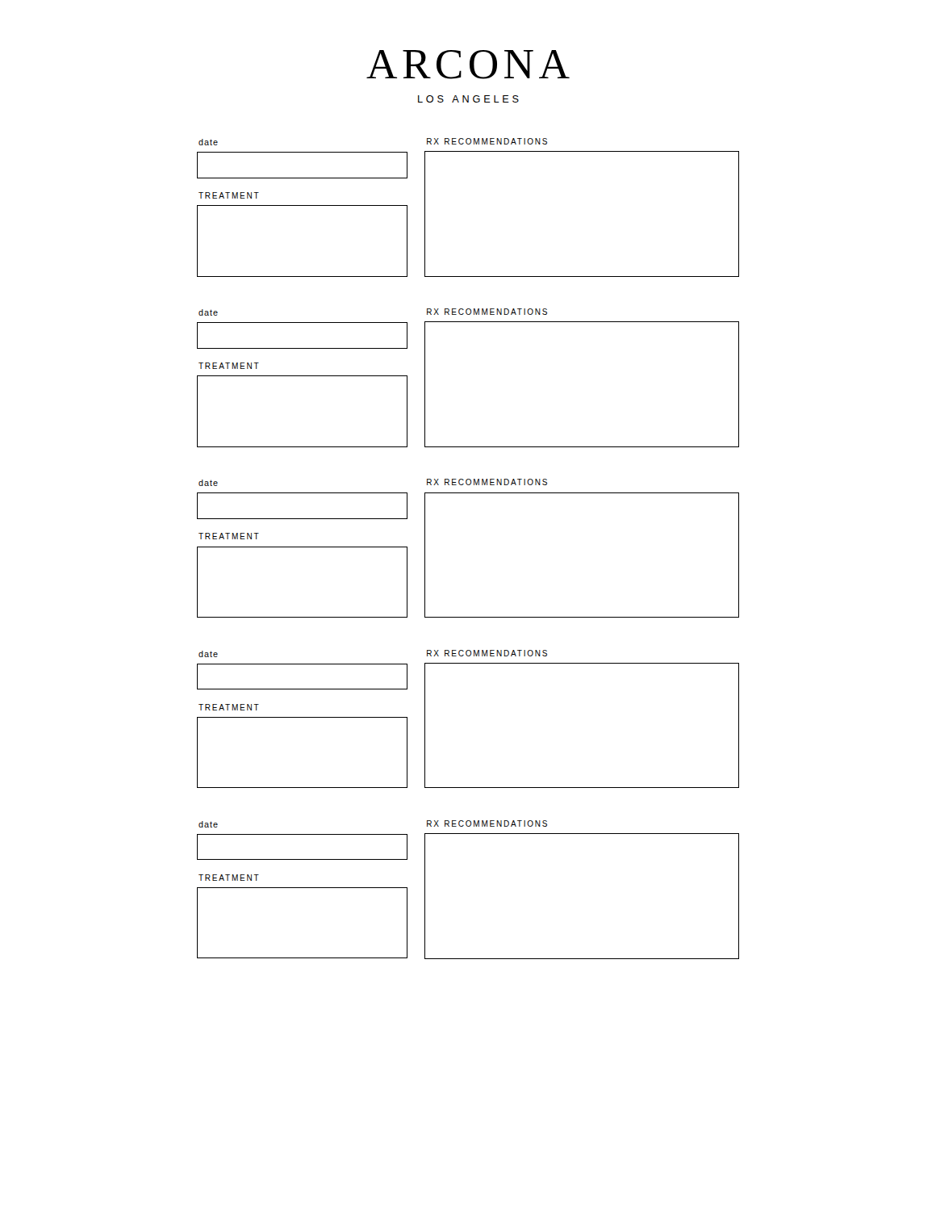ARCONA
LOS ANGELES
date
Treatment
RX Recommendations
date
Treatment
RX Recommendations
date
Treatment
RX Recommendations
date
Treatment
RX Recommendations
date
Treatment
RX Recommendations